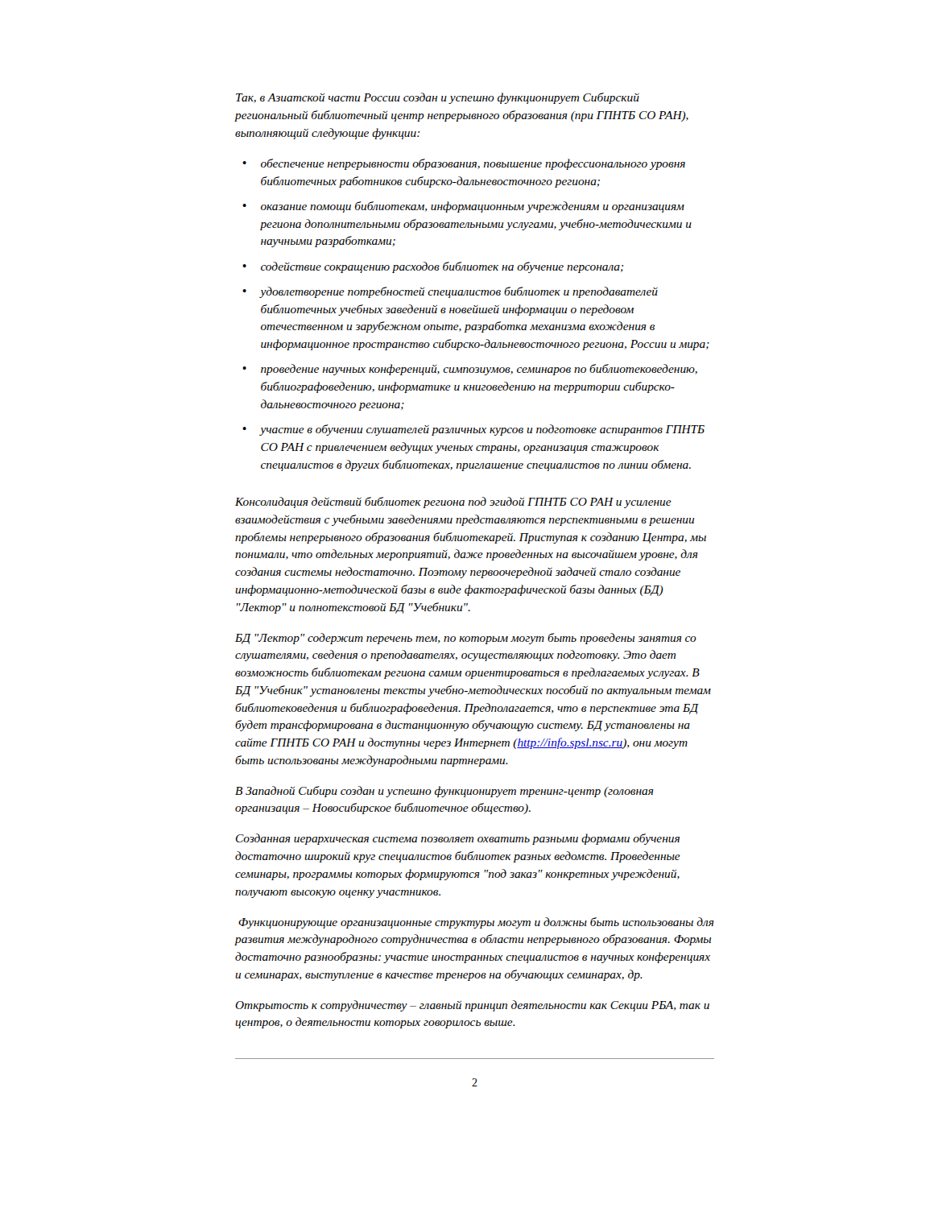Так, в Азиатской части России создан и успешно функционирует Сибирский региональный библиотечный центр непрерывного образования (при ГПНТБ СО РАН), выполняющий следующие функции:
обеспечение непрерывности образования, повышение профессионального уровня библиотечных работников сибирско-дальневосточного региона;
оказание помощи библиотекам, информационным учреждениям и организациям региона дополнительными образовательными услугами, учебно-методическими и научными разработками;
содействие сокращению расходов библиотек на обучение персонала;
удовлетворение потребностей специалистов библиотек и преподавателей библиотечных учебных заведений в новейшей информации о передовом отечественном и зарубежном опыте, разработка механизма вхождения в информационное пространство сибирско-дальневосточного региона, России и мира;
проведение научных конференций, симпозиумов, семинаров по библиотековедению, библиографоведению, информатике и книговедению на территории сибирско-дальневосточного региона;
участие в обучении слушателей различных курсов и подготовке аспирантов ГПНТБ СО РАН с привлечением ведущих ученых страны, организация стажировок специалистов в других библиотеках, приглашение специалистов по линии обмена.
Консолидация действий библиотек региона под эгидой ГПНТБ СО РАН и усиление взаимодействия с учебными заведениями представляются перспективными в решении проблемы непрерывного образования библиотекарей. Приступая к созданию Центра, мы понимали, что отдельных мероприятий, даже проведенных на высочайшем уровне, для создания системы недостаточно. Поэтому первоочередной задачей стало создание информационно-методической базы в виде фактографической базы данных (БД) "Лектор" и полнотекстовой БД "Учебники".
БД "Лектор" содержит перечень тем, по которым могут быть проведены занятия со слушателями, сведения о преподавателях, осуществляющих подготовку. Это дает возможность библиотекам региона самим ориентироваться в предлагаемых услугах. В БД "Учебник" установлены тексты учебно-методических пособий по актуальным темам библиотековедения и библиографоведения. Предполагается, что в перспективе эта БД будет трансформирована в дистанционную обучающую систему. БД установлены на сайте ГПНТБ СО РАН и доступны через Интернет (http://info.spsl.nsc.ru), они могут быть использованы международными партнерами.
В Западной Сибири создан и успешно функционирует тренинг-центр (головная организация – Новосибирское библиотечное общество).
Созданная иерархическая система позволяет охватить разными формами обучения достаточно широкий круг специалистов библиотек разных ведомств. Проведенные семинары, программы которых формируются "под заказ" конкретных учреждений, получают высокую оценку участников.
Функционирующие организационные структуры могут и должны быть использованы для развития международного сотрудничества в области непрерывного образования. Формы достаточно разнообразны: участие иностранных специалистов в научных конференциях и семинарах, выступление в качестве тренеров на обучающих семинарах, др.
Открытость к сотрудничеству – главный принцип деятельности как Секции РБА, так и центров, о деятельности которых говорилось выше.
2